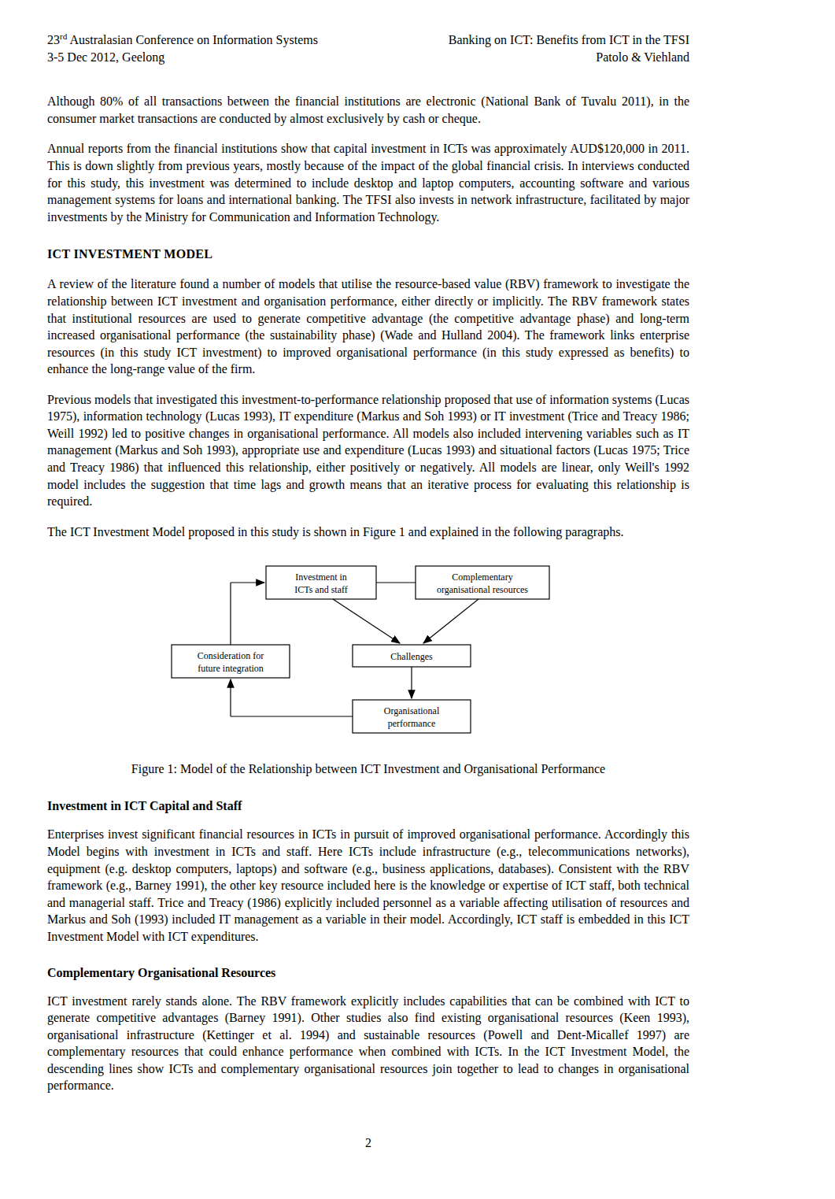| 23 rd Australasian Conference on Information Systems | Banking on ICT: Benefits from ICT in the TFSI |
| 3-5 Dec 2012, Geelong | Patolo & Viehland |
Although 80% of all transactions between the financial institutions are electronic (National Bank of Tuvalu 2011), in the consumer market transactions are conducted by almost exclusively by cash or cheque.
Annual reports from the financial institutions show that capital investment in ICTs was approximately AUD$120,000 in 2011. This is down slightly from previous years, mostly because of the impact of the global financial crisis. In interviews conducted for this study, this investment was determined to include desktop and laptop computers, accounting software and various management systems for loans and international banking. The TFSI also invests in network infrastructure, facilitated by major investments by the Ministry for Communication and Information Technology.
ICT Investment Model
A review of the literature found a number of models that utilise the resource-based value (RBV) framework to investigate the relationship between ICT investment and organisation performance, either directly or implicitly. The RBV framework states that institutional resources are used to generate competitive advantage (the competitive advantage phase) and long-term increased organisational performance (the sustainability phase) (Wade and Hulland 2004). The framework links enterprise resources (in this study ICT investment) to improved organisational performance (in this study expressed as benefits) to enhance the long-range value of the firm.
Previous models that investigated this investment-to-performance relationship proposed that use of information systems (Lucas 1975), information technology (Lucas 1993), IT expenditure (Markus and Soh 1993) or IT investment (Trice and Treacy 1986; Weill 1992) led to positive changes in organisational performance. All models also included intervening variables such as IT management (Markus and Soh 1993), appropriate use and expenditure (Lucas 1993) and situational factors (Lucas 1975; Trice and Treacy 1986) that influenced this relationship, either positively or negatively. All models are linear, only Weill's 1992 model includes the suggestion that time lags and growth means that an iterative process for evaluating this relationship is required.
The ICT Investment Model proposed in this study is shown in Figure 1 and explained in the following paragraphs.
Investment in ICTs and staff Complementary organisational resources Consideration for future integration Challenges Organisational performance
Figure 1: Model of the Relationship between ICT Investment and Organisational Performance
Investment in ICT Capital and Staff
Enterprises invest significant financial resources in ICTs in pursuit of improved organisational performance. Accordingly this Model begins with investment in ICTs and staff. Here ICTs include infrastructure (e.g., telecommunications networks), equipment (e.g. desktop computers, laptops) and software (e.g., business applications, databases). Consistent with the RBV framework (e.g., Barney 1991), the other key resource included here is the knowledge or expertise of ICT staff, both technical and managerial staff. Trice and Treacy (1986) explicitly included personnel as a variable affecting utilisation of resources and Markus and Soh (1993) included IT management as a variable in their model. Accordingly, ICT staff is embedded in this ICT Investment Model with ICT expenditures.
Complementary Organisational Resources
ICT investment rarely stands alone. The RBV framework explicitly includes capabilities that can be combined with ICT to generate competitive advantages (Barney 1991). Other studies also find existing organisational resources (Keen 1993), organisational infrastructure (Kettinger et al. 1994) and sustainable resources (Powell and Dent-Micallef 1997) are complementary resources that could enhance performance when combined with ICTs. In the ICT Investment Model, the descending lines show ICTs and complementary organisational resources join together to lead to changes in organisational performance.
2